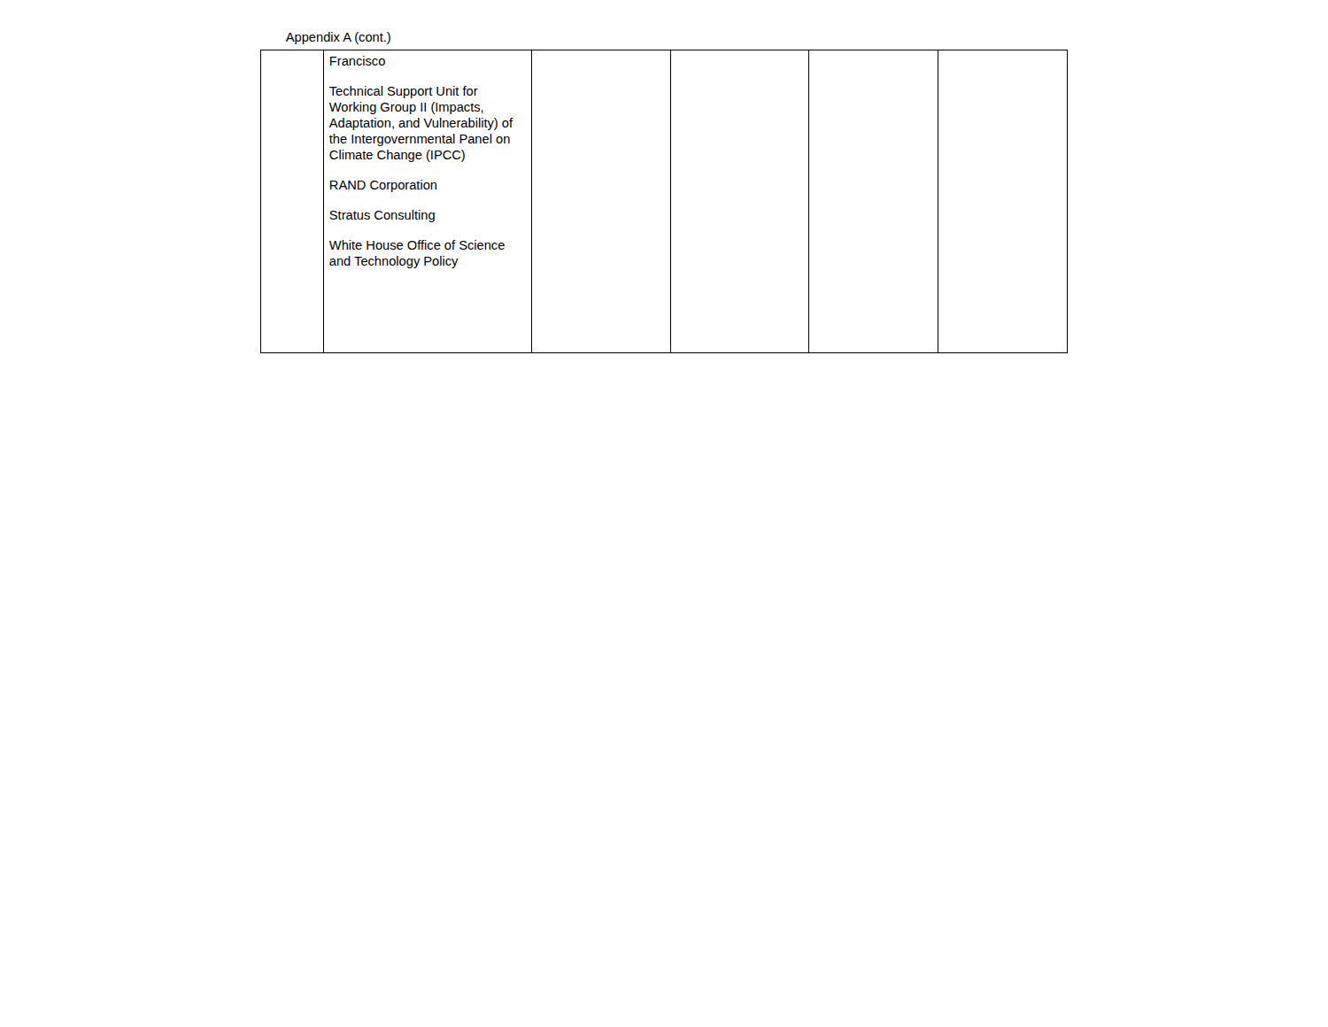Appendix A (cont.)
| | Francisco Technical Support Unit for Working Group II (Impacts, Adaptation, and Vulnerability) of the Intergovernmental Panel on Climate Change (IPCC) RAND Corporation Stratus Consulting White House Office of Science and Technology Policy | | | | |